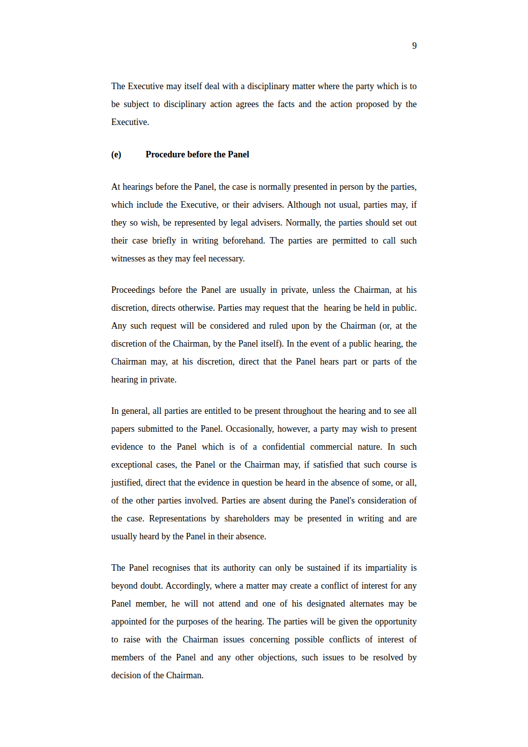9
The Executive may itself deal with a disciplinary matter where the party which is to be subject to disciplinary action agrees the facts and the action proposed by the Executive.
(e) Procedure before the Panel
At hearings before the Panel, the case is normally presented in person by the parties, which include the Executive, or their advisers. Although not usual, parties may, if they so wish, be represented by legal advisers. Normally, the parties should set out their case briefly in writing beforehand. The parties are permitted to call such witnesses as they may feel necessary.
Proceedings before the Panel are usually in private, unless the Chairman, at his discretion, directs otherwise. Parties may request that the hearing be held in public. Any such request will be considered and ruled upon by the Chairman (or, at the discretion of the Chairman, by the Panel itself). In the event of a public hearing, the Chairman may, at his discretion, direct that the Panel hears part or parts of the hearing in private.
In general, all parties are entitled to be present throughout the hearing and to see all papers submitted to the Panel. Occasionally, however, a party may wish to present evidence to the Panel which is of a confidential commercial nature. In such exceptional cases, the Panel or the Chairman may, if satisfied that such course is justified, direct that the evidence in question be heard in the absence of some, or all, of the other parties involved. Parties are absent during the Panel's consideration of the case. Representations by shareholders may be presented in writing and are usually heard by the Panel in their absence.
The Panel recognises that its authority can only be sustained if its impartiality is beyond doubt. Accordingly, where a matter may create a conflict of interest for any Panel member, he will not attend and one of his designated alternates may be appointed for the purposes of the hearing. The parties will be given the opportunity to raise with the Chairman issues concerning possible conflicts of interest of members of the Panel and any other objections, such issues to be resolved by decision of the Chairman.